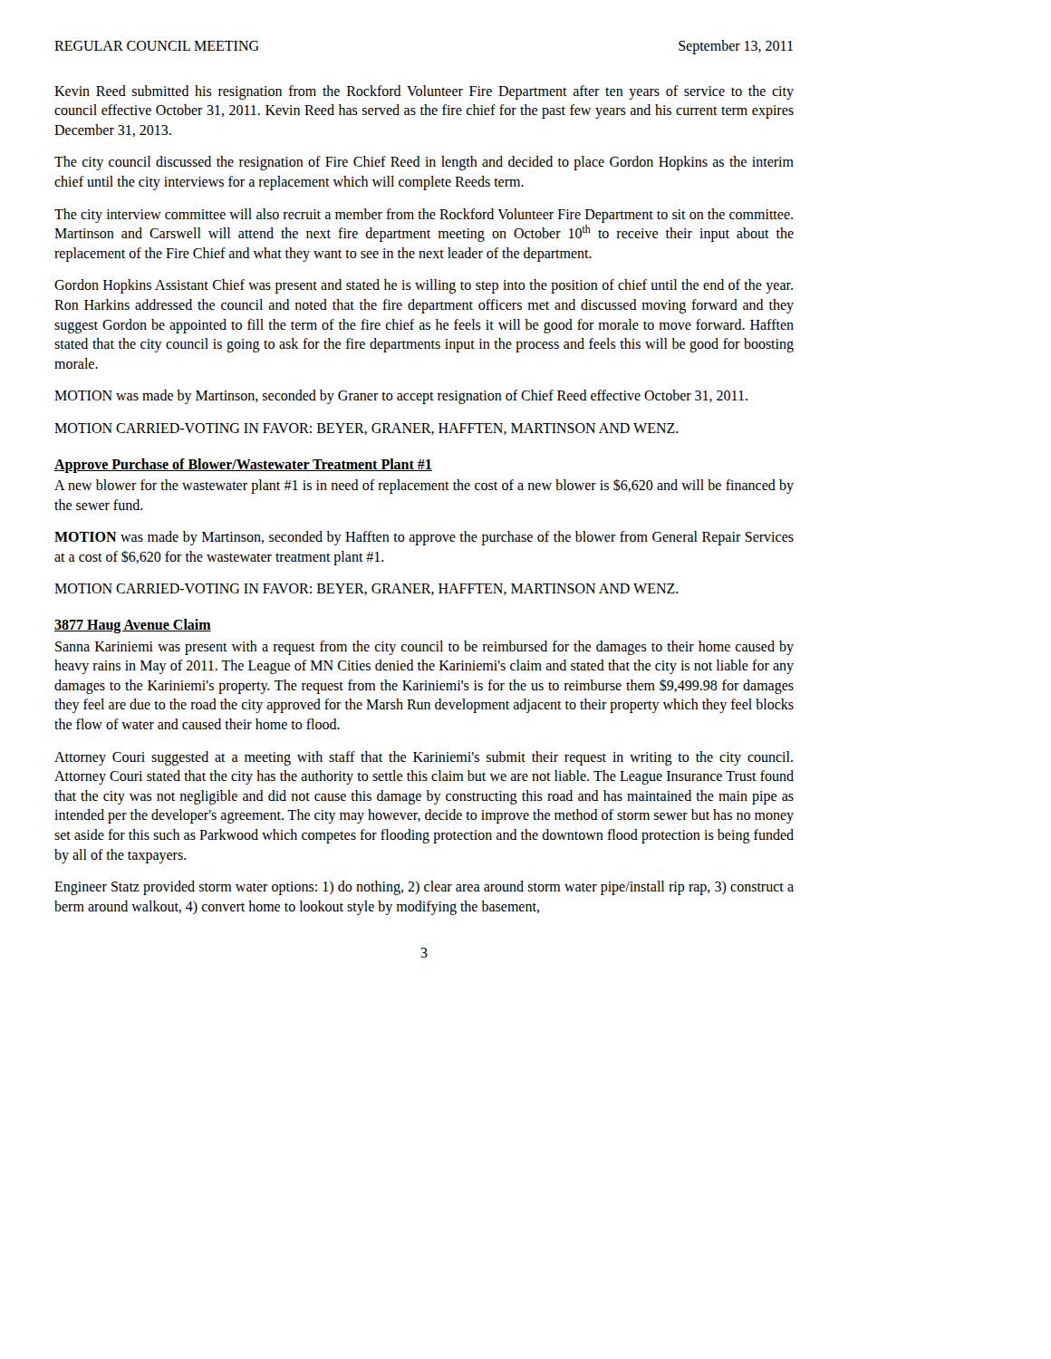REGULAR COUNCIL MEETING
September 13, 2011
Kevin Reed submitted his resignation from the Rockford Volunteer Fire Department after ten years of service to the city council effective October 31, 2011. Kevin Reed has served as the fire chief for the past few years and his current term expires December 31, 2013.
The city council discussed the resignation of Fire Chief Reed in length and decided to place Gordon Hopkins as the interim chief until the city interviews for a replacement which will complete Reeds term.
The city interview committee will also recruit a member from the Rockford Volunteer Fire Department to sit on the committee. Martinson and Carswell will attend the next fire department meeting on October 10th to receive their input about the replacement of the Fire Chief and what they want to see in the next leader of the department.
Gordon Hopkins Assistant Chief was present and stated he is willing to step into the position of chief until the end of the year. Ron Harkins addressed the council and noted that the fire department officers met and discussed moving forward and they suggest Gordon be appointed to fill the term of the fire chief as he feels it will be good for morale to move forward. Hafften stated that the city council is going to ask for the fire departments input in the process and feels this will be good for boosting morale.
MOTION was made by Martinson, seconded by Graner to accept resignation of Chief Reed effective October 31, 2011.
MOTION CARRIED-VOTING IN FAVOR: BEYER, GRANER, HAFFTEN, MARTINSON AND WENZ.
Approve Purchase of Blower/Wastewater Treatment Plant #1
A new blower for the wastewater plant #1 is in need of replacement the cost of a new blower is $6,620 and will be financed by the sewer fund.
MOTION was made by Martinson, seconded by Hafften to approve the purchase of the blower from General Repair Services at a cost of $6,620 for the wastewater treatment plant #1.
MOTION CARRIED-VOTING IN FAVOR: BEYER, GRANER, HAFFTEN, MARTINSON AND WENZ.
3877 Haug Avenue Claim
Sanna Kariniemi was present with a request from the city council to be reimbursed for the damages to their home caused by heavy rains in May of 2011. The League of MN Cities denied the Kariniemi's claim and stated that the city is not liable for any damages to the Kariniemi's property. The request from the Kariniemi's is for the us to reimburse them $9,499.98 for damages they feel are due to the road the city approved for the Marsh Run development adjacent to their property which they feel blocks the flow of water and caused their home to flood.
Attorney Couri suggested at a meeting with staff that the Kariniemi's submit their request in writing to the city council. Attorney Couri stated that the city has the authority to settle this claim but we are not liable. The League Insurance Trust found that the city was not negligible and did not cause this damage by constructing this road and has maintained the main pipe as intended per the developer's agreement. The city may however, decide to improve the method of storm sewer but has no money set aside for this such as Parkwood which competes for flooding protection and the downtown flood protection is being funded by all of the taxpayers.
Engineer Statz provided storm water options: 1) do nothing, 2) clear area around storm water pipe/install rip rap, 3) construct a berm around walkout, 4) convert home to lookout style by modifying the basement,
3